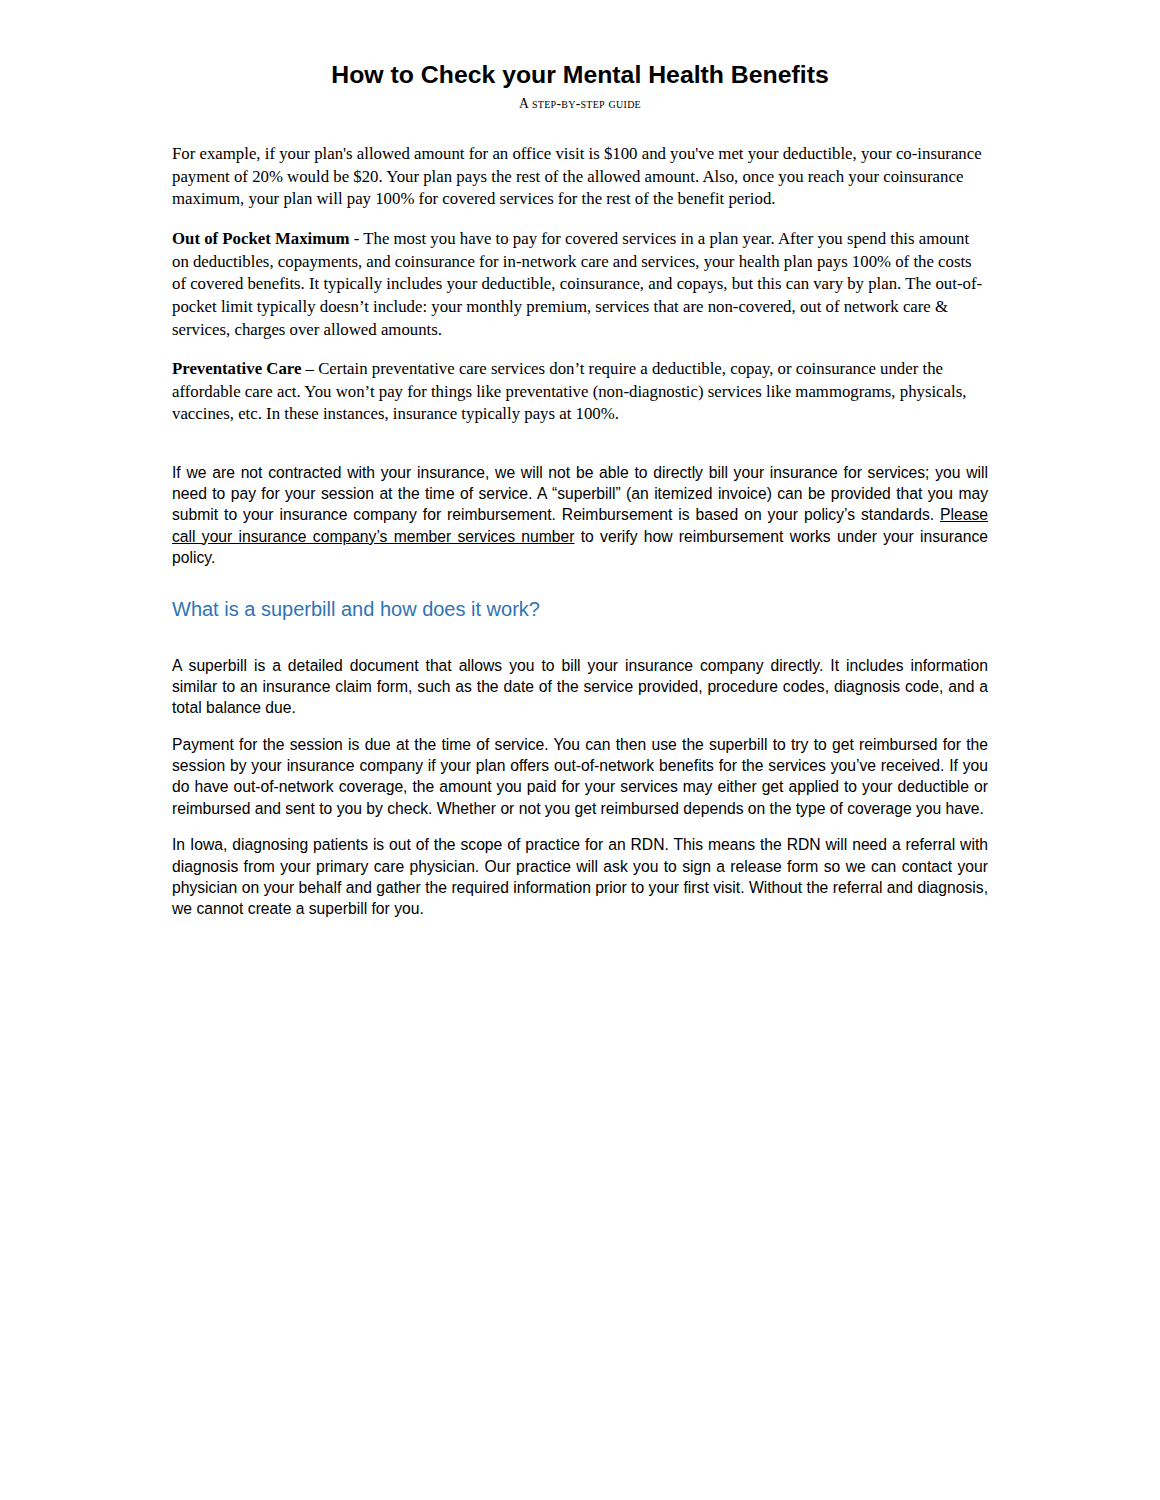How to Check your Mental Health Benefits
A step-by-step guide
For example, if your plan's allowed amount for an office visit is $100 and you've met your deductible, your co-insurance payment of 20% would be $20. Your plan pays the rest of the allowed amount. Also, once you reach your coinsurance maximum, your plan will pay 100% for covered services for the rest of the benefit period.
Out of Pocket Maximum - The most you have to pay for covered services in a plan year. After you spend this amount on deductibles, copayments, and coinsurance for in-network care and services, your health plan pays 100% of the costs of covered benefits. It typically includes your deductible, coinsurance, and copays, but this can vary by plan. The out-of-pocket limit typically doesn’t include: your monthly premium, services that are non-covered, out of network care & services, charges over allowed amounts.
Preventative Care – Certain preventative care services don’t require a deductible, copay, or coinsurance under the affordable care act. You won’t pay for things like preventative (non-diagnostic) services like mammograms, physicals, vaccines, etc. In these instances, insurance typically pays at 100%.
If we are not contracted with your insurance, we will not be able to directly bill your insurance for services; you will need to pay for your session at the time of service. A “superbill” (an itemized invoice) can be provided that you may submit to your insurance company for reimbursement. Reimbursement is based on your policy’s standards. Please call your insurance company’s member services number to verify how reimbursement works under your insurance policy.
What is a superbill and how does it work?
A superbill is a detailed document that allows you to bill your insurance company directly. It includes information similar to an insurance claim form, such as the date of the service provided, procedure codes, diagnosis code, and a total balance due.
Payment for the session is due at the time of service. You can then use the superbill to try to get reimbursed for the session by your insurance company if your plan offers out-of-network benefits for the services you’ve received. If you do have out-of-network coverage, the amount you paid for your services may either get applied to your deductible or reimbursed and sent to you by check. Whether or not you get reimbursed depends on the type of coverage you have.
In Iowa, diagnosing patients is out of the scope of practice for an RDN. This means the RDN will need a referral with diagnosis from your primary care physician. Our practice will ask you to sign a release form so we can contact your physician on your behalf and gather the required information prior to your first visit. Without the referral and diagnosis, we cannot create a superbill for you.